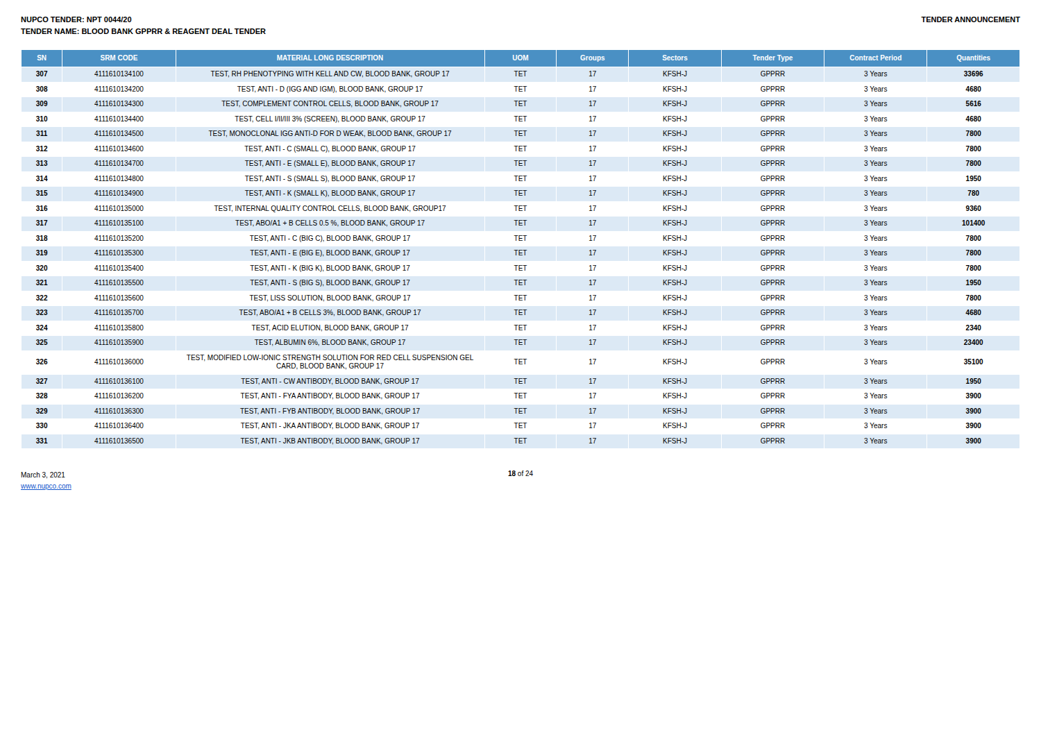NUPCO TENDER: NPT 0044/20
TENDER NAME: BLOOD BANK GPPRR & REAGENT DEAL TENDER
TENDER ANNOUNCEMENT
| SN | SRM CODE | MATERIAL LONG DESCRIPTION | UOM | Groups | Sectors | Tender Type | Contract Period | Quantities |
| --- | --- | --- | --- | --- | --- | --- | --- | --- |
| 307 | 4111610134100 | TEST, RH PHENOTYPING WITH KELL AND CW, BLOOD BANK, GROUP 17 | TET | 17 | KFSH-J | GPPRR | 3 Years | 33696 |
| 308 | 4111610134200 | TEST, ANTI - D (IGG AND IGM), BLOOD BANK, GROUP 17 | TET | 17 | KFSH-J | GPPRR | 3 Years | 4680 |
| 309 | 4111610134300 | TEST, COMPLEMENT CONTROL CELLS, BLOOD BANK, GROUP 17 | TET | 17 | KFSH-J | GPPRR | 3 Years | 5616 |
| 310 | 4111610134400 | TEST, CELL I/II/III 3% (SCREEN), BLOOD BANK, GROUP 17 | TET | 17 | KFSH-J | GPPRR | 3 Years | 4680 |
| 311 | 4111610134500 | TEST, MONOCLONAL IGG ANTI-D FOR D WEAK, BLOOD BANK, GROUP 17 | TET | 17 | KFSH-J | GPPRR | 3 Years | 7800 |
| 312 | 4111610134600 | TEST, ANTI - C (SMALL C), BLOOD BANK, GROUP 17 | TET | 17 | KFSH-J | GPPRR | 3 Years | 7800 |
| 313 | 4111610134700 | TEST, ANTI - E (SMALL E), BLOOD BANK, GROUP 17 | TET | 17 | KFSH-J | GPPRR | 3 Years | 7800 |
| 314 | 4111610134800 | TEST, ANTI - S (SMALL S), BLOOD BANK, GROUP 17 | TET | 17 | KFSH-J | GPPRR | 3 Years | 1950 |
| 315 | 4111610134900 | TEST, ANTI - K (SMALL K), BLOOD BANK, GROUP 17 | TET | 17 | KFSH-J | GPPRR | 3 Years | 780 |
| 316 | 4111610135000 | TEST, INTERNAL QUALITY CONTROL CELLS, BLOOD BANK, GROUP17 | TET | 17 | KFSH-J | GPPRR | 3 Years | 9360 |
| 317 | 4111610135100 | TEST, ABO/A1 + B CELLS 0.5 %, BLOOD BANK, GROUP 17 | TET | 17 | KFSH-J | GPPRR | 3 Years | 101400 |
| 318 | 4111610135200 | TEST, ANTI - C (BIG C), BLOOD BANK, GROUP 17 | TET | 17 | KFSH-J | GPPRR | 3 Years | 7800 |
| 319 | 4111610135300 | TEST, ANTI - E (BIG E), BLOOD BANK, GROUP 17 | TET | 17 | KFSH-J | GPPRR | 3 Years | 7800 |
| 320 | 4111610135400 | TEST, ANTI - K (BIG K), BLOOD BANK, GROUP 17 | TET | 17 | KFSH-J | GPPRR | 3 Years | 7800 |
| 321 | 4111610135500 | TEST, ANTI - S (BIG S), BLOOD BANK, GROUP 17 | TET | 17 | KFSH-J | GPPRR | 3 Years | 1950 |
| 322 | 4111610135600 | TEST, LISS SOLUTION, BLOOD BANK, GROUP 17 | TET | 17 | KFSH-J | GPPRR | 3 Years | 7800 |
| 323 | 4111610135700 | TEST, ABO/A1 + B CELLS 3%, BLOOD BANK, GROUP 17 | TET | 17 | KFSH-J | GPPRR | 3 Years | 4680 |
| 324 | 4111610135800 | TEST, ACID ELUTION, BLOOD BANK, GROUP 17 | TET | 17 | KFSH-J | GPPRR | 3 Years | 2340 |
| 325 | 4111610135900 | TEST, ALBUMIN 6%, BLOOD BANK, GROUP 17 | TET | 17 | KFSH-J | GPPRR | 3 Years | 23400 |
| 326 | 4111610136000 | TEST, MODIFIED LOW-IONIC STRENGTH SOLUTION FOR RED CELL SUSPENSION GEL CARD, BLOOD BANK, GROUP 17 | TET | 17 | KFSH-J | GPPRR | 3 Years | 35100 |
| 327 | 4111610136100 | TEST, ANTI - CW ANTIBODY, BLOOD BANK, GROUP 17 | TET | 17 | KFSH-J | GPPRR | 3 Years | 1950 |
| 328 | 4111610136200 | TEST, ANTI - FYA ANTIBODY, BLOOD BANK, GROUP 17 | TET | 17 | KFSH-J | GPPRR | 3 Years | 3900 |
| 329 | 4111610136300 | TEST, ANTI - FYB ANTIBODY, BLOOD BANK, GROUP 17 | TET | 17 | KFSH-J | GPPRR | 3 Years | 3900 |
| 330 | 4111610136400 | TEST, ANTI - JKA ANTIBODY, BLOOD BANK, GROUP 17 | TET | 17 | KFSH-J | GPPRR | 3 Years | 3900 |
| 331 | 4111610136500 | TEST, ANTI - JKB ANTIBODY, BLOOD BANK, GROUP 17 | TET | 17 | KFSH-J | GPPRR | 3 Years | 3900 |
March 3, 2021
www.nupco.com
18 of 24